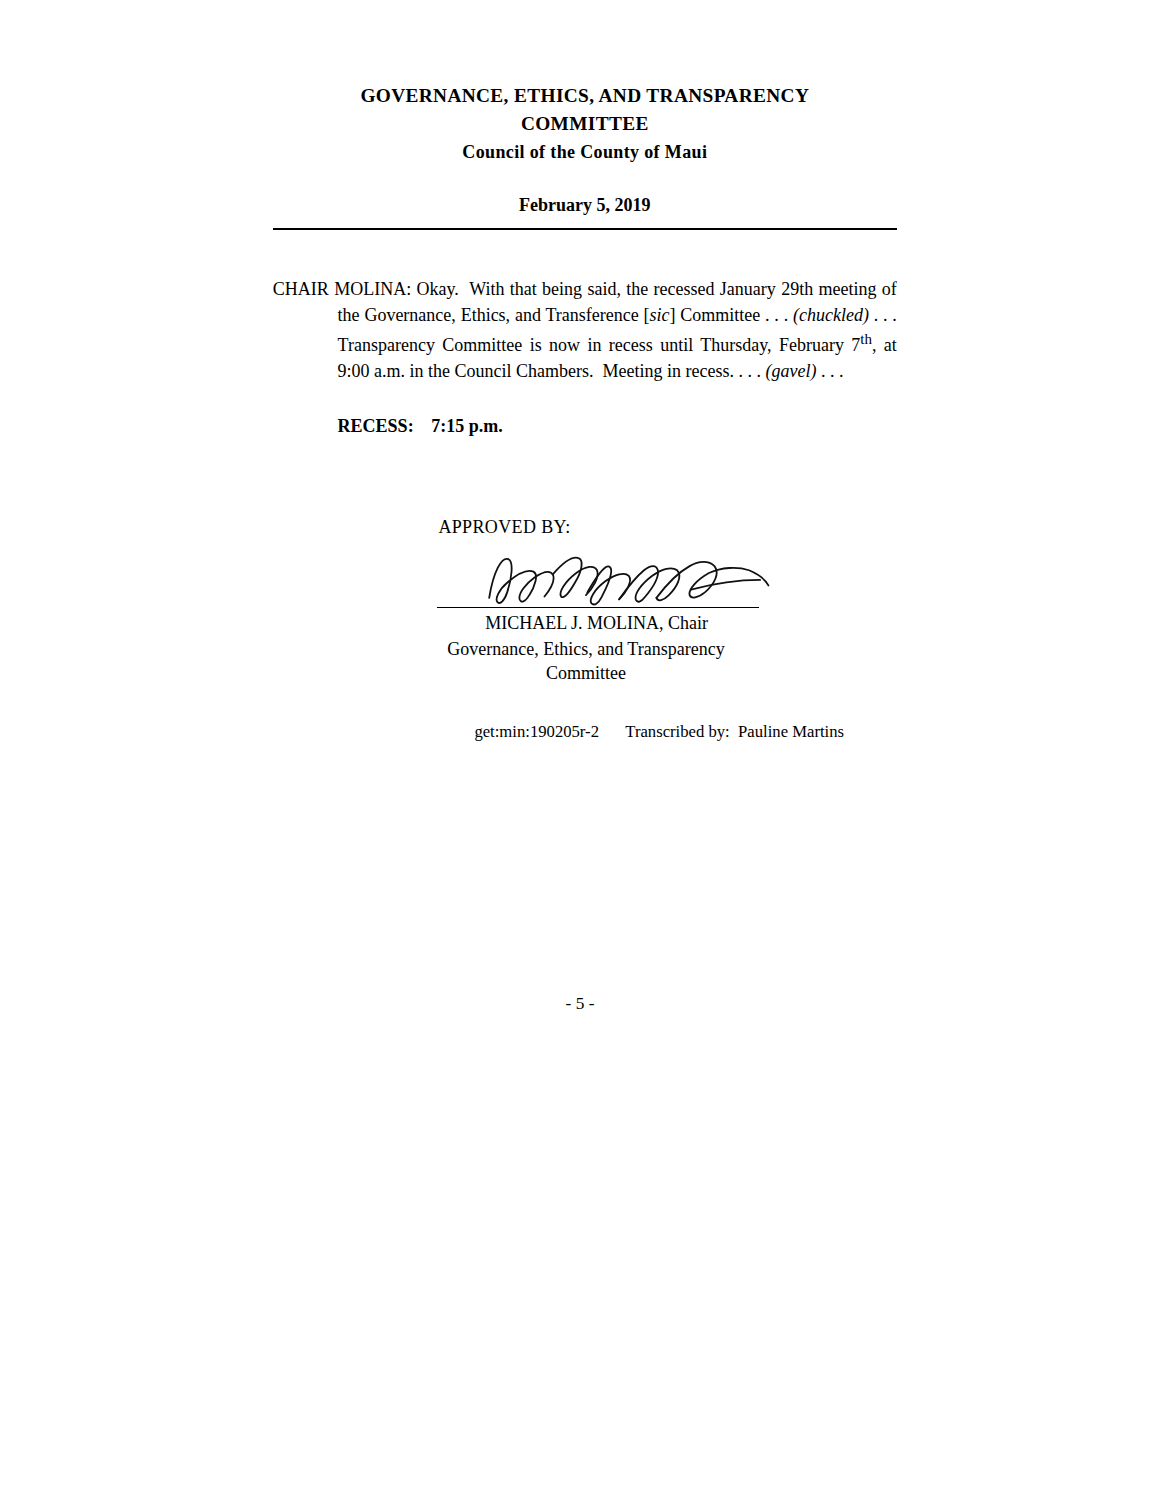Governance, Ethics, and Transparency
Committee
Council of the County of Maui
February 5, 2019
Chair Molina: Okay. With that being said, the recessed January 29th meeting of the Governance, Ethics, and Transference [sic] Committee . . . (chuckled) . . . Transparency Committee is now in recess until Thursday, February 7th, at 9:00 a.m. in the Council Chambers. Meeting in recess. . . . (gavel) . . .
RECESS: 7:15 p.m.
APPROVED BY:
MICHAEL J. MOLINA, Chair
Governance, Ethics, and Transparency
Committee
get:min:190205r-2
Transcribed by: Pauline Martins
- 5 -